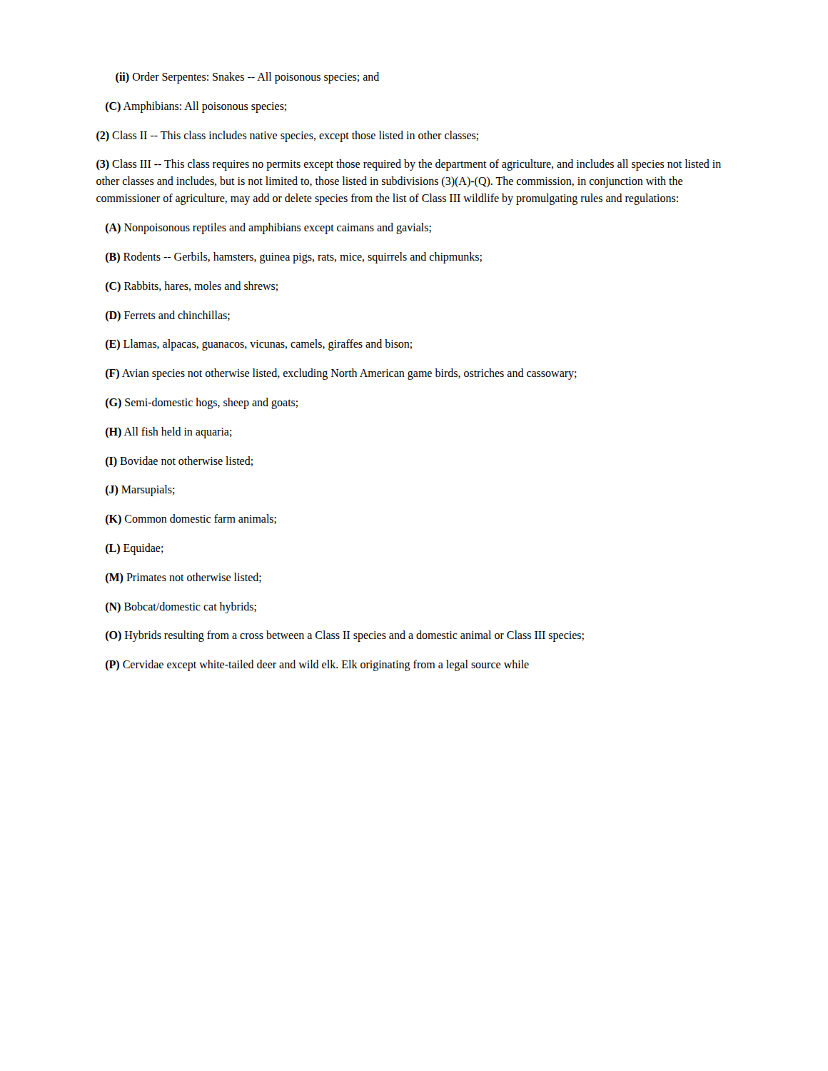(ii) Order Serpentes: Snakes -- All poisonous species; and
(C) Amphibians: All poisonous species;
(2) Class II -- This class includes native species, except those listed in other classes;
(3) Class III -- This class requires no permits except those required by the department of agriculture, and includes all species not listed in other classes and includes, but is not limited to, those listed in subdivisions (3)(A)-(Q). The commission, in conjunction with the commissioner of agriculture, may add or delete species from the list of Class III wildlife by promulgating rules and regulations:
(A) Nonpoisonous reptiles and amphibians except caimans and gavials;
(B) Rodents -- Gerbils, hamsters, guinea pigs, rats, mice, squirrels and chipmunks;
(C) Rabbits, hares, moles and shrews;
(D) Ferrets and chinchillas;
(E) Llamas, alpacas, guanacos, vicunas, camels, giraffes and bison;
(F) Avian species not otherwise listed, excluding North American game birds, ostriches and cassowary;
(G) Semi-domestic hogs, sheep and goats;
(H) All fish held in aquaria;
(I) Bovidae not otherwise listed;
(J) Marsupials;
(K) Common domestic farm animals;
(L) Equidae;
(M) Primates not otherwise listed;
(N) Bobcat/domestic cat hybrids;
(O) Hybrids resulting from a cross between a Class II species and a domestic animal or Class III species;
(P) Cervidae except white-tailed deer and wild elk. Elk originating from a legal source while